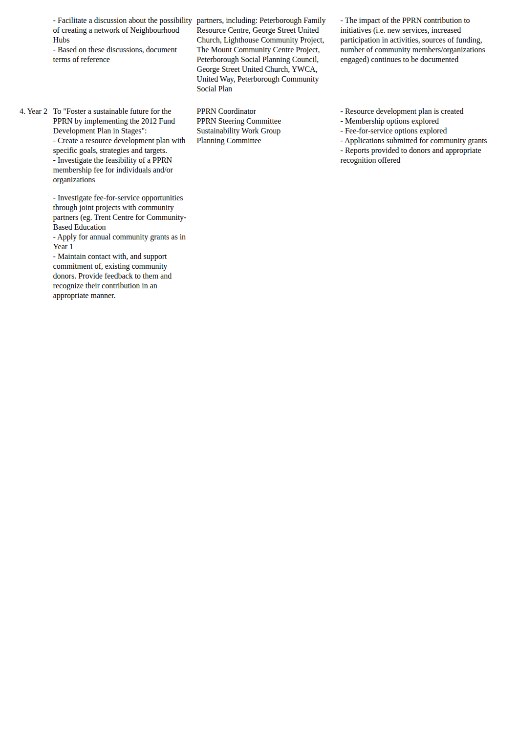| | - Facilitate a discussion about the possibility of creating a network of Neighbourhood Hubs - Based on these discussions, document terms of reference | partners, including: Peterborough Family Resource Centre, George Street United Church, Lighthouse Community Project, The Mount Community Centre Project, Peterborough Social Planning Council, George Street United Church, YWCA, United Way, Peterborough Community Social Plan | - The impact of the PPRN contribution to initiatives (i.e. new services, increased participation in activities, sources of funding, number of community members/organizations engaged) continues to be documented |
| 4. Year 2 | To "Foster a sustainable future for the PPRN by implementing the 2012 Fund Development Plan in Stages": - Create a resource development plan with specific goals, strategies and targets. - Investigate the feasibility of a PPRN membership fee for individuals and/or organizations - Investigate fee-for-service opportunities through joint projects with community partners (eg. Trent Centre for Community-Based Education - Apply for annual community grants as in Year 1 - Maintain contact with, and support commitment of, existing community donors. Provide feedback to them and recognize their contribution in an appropriate manner. | PPRN Coordinator PPRN Steering Committee Sustainability Work Group Planning Committee | - Resource development plan is created - Membership options explored - Fee-for-service options explored - Applications submitted for community grants - Reports provided to donors and appropriate recognition offered |